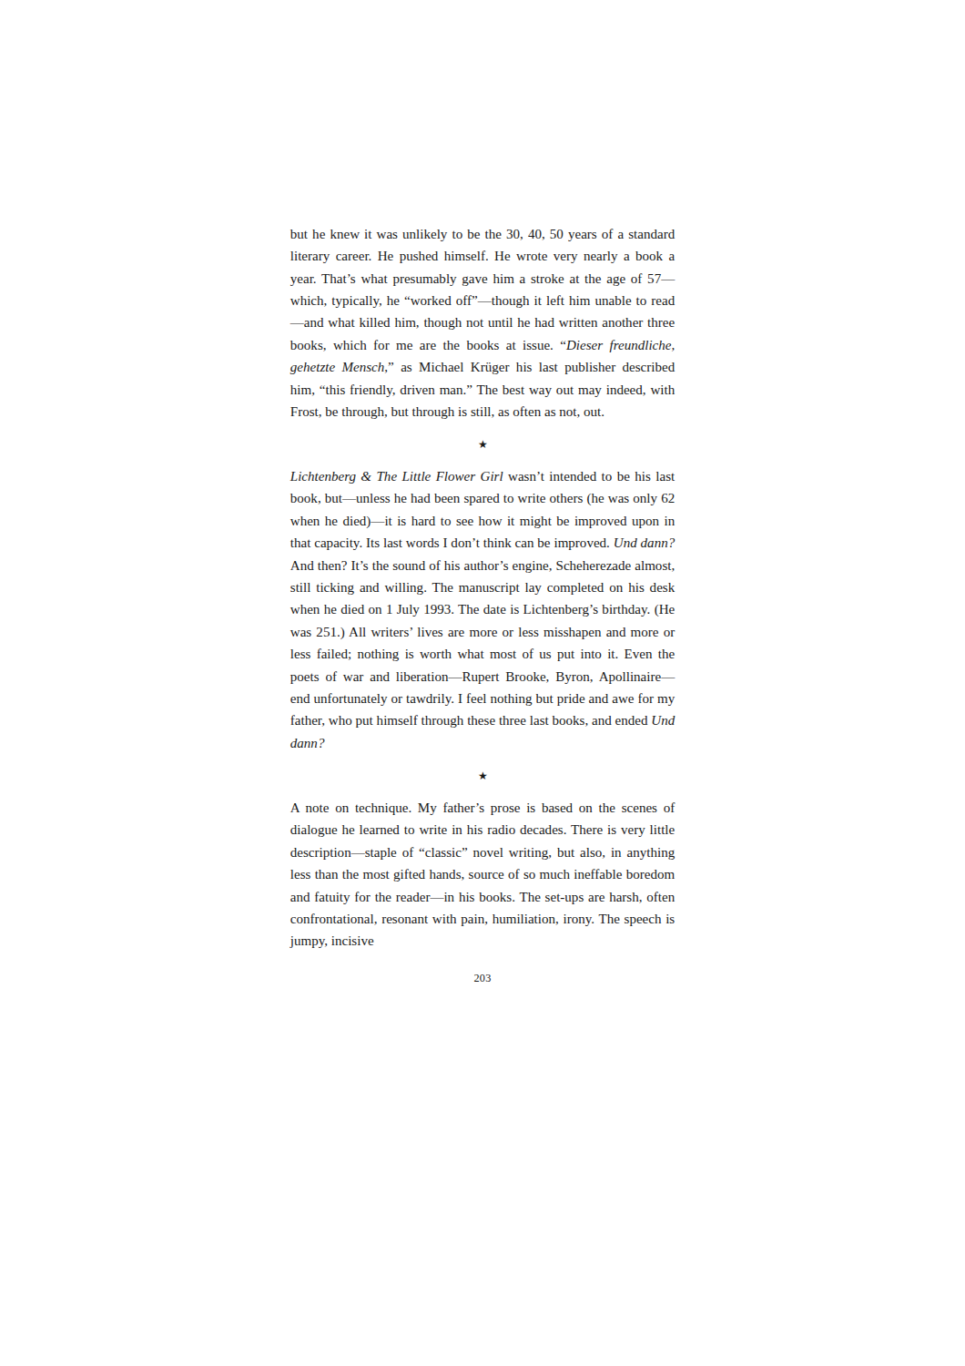but he knew it was unlikely to be the 30, 40, 50 years of a standard literary career. He pushed himself. He wrote very nearly a book a year. That’s what presumably gave him a stroke at the age of 57—which, typically, he “worked off”—though it left him unable to read—and what killed him, though not until he had written another three books, which for me are the books at issue. “Dieser freundliche, gehetzte Mensch,” as Michael Krüger his last publisher described him, “this friendly, driven man.” The best way out may indeed, with Frost, be through, but through is still, as often as not, out.
★
Lichtenberg & The Little Flower Girl wasn’t intended to be his last book, but—unless he had been spared to write others (he was only 62 when he died)—it is hard to see how it might be improved upon in that capacity. Its last words I don’t think can be improved. Und dann? And then? It’s the sound of his author’s engine, Scheherezade almost, still ticking and willing. The manuscript lay completed on his desk when he died on 1 July 1993. The date is Lichtenberg’s birthday. (He was 251.) All writers’ lives are more or less misshapen and more or less failed; nothing is worth what most of us put into it. Even the poets of war and liberation—Rupert Brooke, Byron, Apollinaire—end unfortunately or tawdrily. I feel nothing but pride and awe for my father, who put himself through these three last books, and ended Und dann?
★
A note on technique. My father’s prose is based on the scenes of dialogue he learned to write in his radio decades. There is very little description—staple of “classic” novel writing, but also, in anything less than the most gifted hands, source of so much ineffable boredom and fatuity for the reader—in his books. The set-ups are harsh, often confrontational, resonant with pain, humiliation, irony. The speech is jumpy, incisive
203